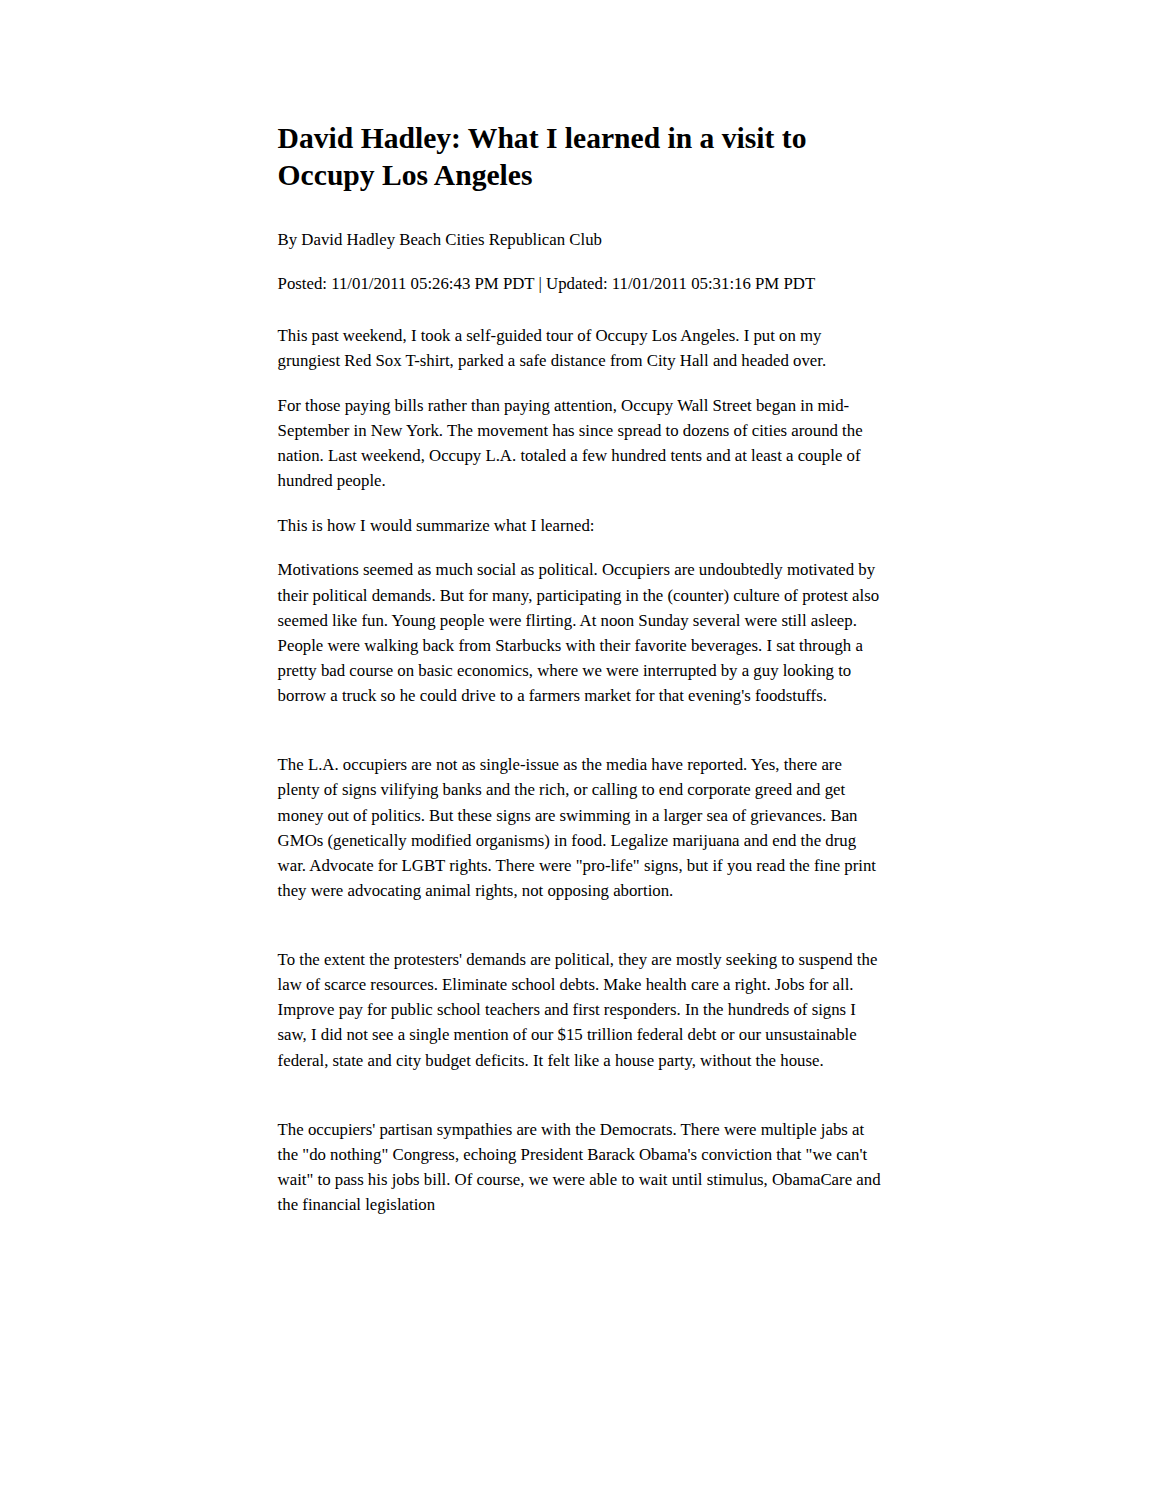David Hadley: What I learned in a visit to Occupy Los Angeles
By David Hadley Beach Cities Republican Club
Posted: 11/01/2011 05:26:43 PM PDT | Updated: 11/01/2011 05:31:16 PM PDT
This past weekend, I took a self-guided tour of Occupy Los Angeles. I put on my grungiest Red Sox T-shirt, parked a safe distance from City Hall and headed over.
For those paying bills rather than paying attention, Occupy Wall Street began in mid-September in New York. The movement has since spread to dozens of cities around the nation. Last weekend, Occupy L.A. totaled a few hundred tents and at least a couple of hundred people.
This is how I would summarize what I learned:
Motivations seemed as much social as political. Occupiers are undoubtedly motivated by their political demands. But for many, participating in the (counter) culture of protest also seemed like fun. Young people were flirting. At noon Sunday several were still asleep. People were walking back from Starbucks with their favorite beverages. I sat through a pretty bad course on basic economics, where we were interrupted by a guy looking to borrow a truck so he could drive to a farmers market for that evening's foodstuffs.
The L.A. occupiers are not as single-issue as the media have reported. Yes, there are plenty of signs vilifying banks and the rich, or calling to end corporate greed and get money out of politics. But these signs are swimming in a larger sea of grievances. Ban GMOs (genetically modified organisms) in food. Legalize marijuana and end the drug war. Advocate for LGBT rights. There were "pro-life" signs, but if you read the fine print they were advocating animal rights, not opposing abortion.
To the extent the protesters' demands are political, they are mostly seeking to suspend the law of scarce resources. Eliminate school debts. Make health care a right. Jobs for all. Improve pay for public school teachers and first responders. In the hundreds of signs I saw, I did not see a single mention of our $15 trillion federal debt or our unsustainable federal, state and city budget deficits. It felt like a house party, without the house.
The occupiers' partisan sympathies are with the Democrats. There were multiple jabs at the "do nothing" Congress, echoing President Barack Obama's conviction that "we can't wait" to pass his jobs bill. Of course, we were able to wait until stimulus, ObamaCare and the financial legislation